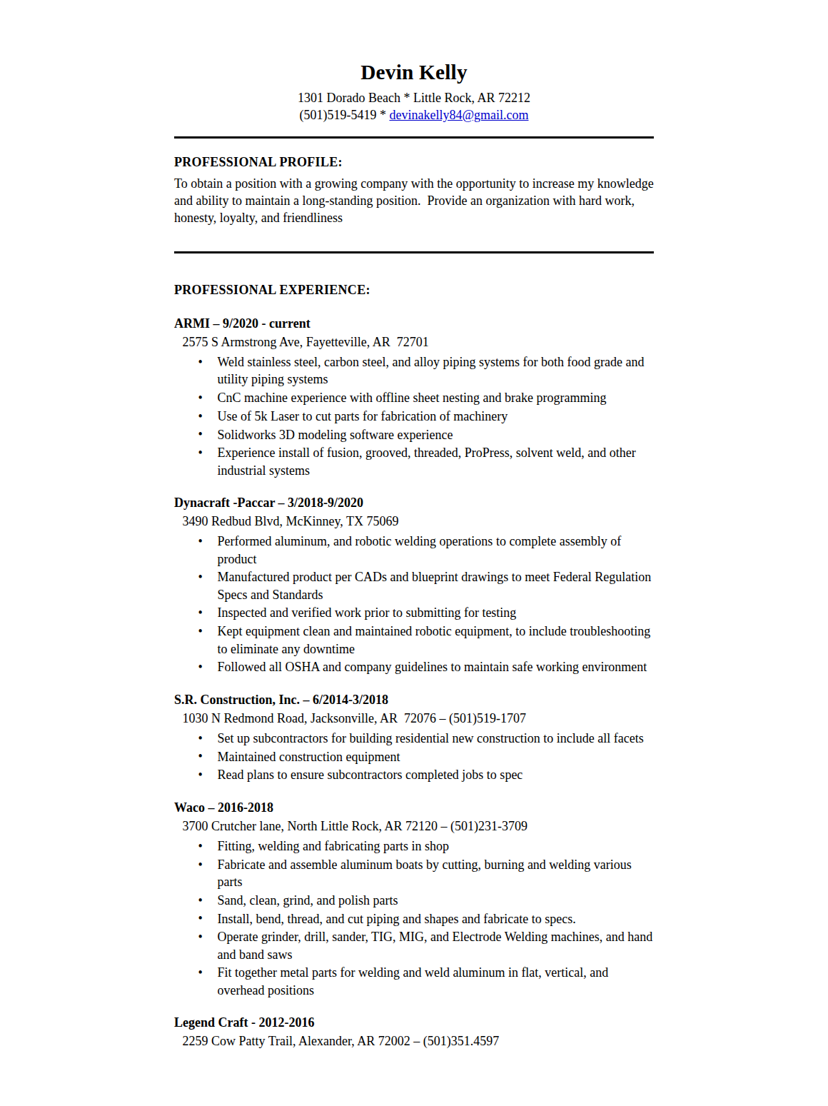Devin Kelly
1301 Dorado Beach * Little Rock, AR 72212
(501)519-5419 * devinakelly84@gmail.com
PROFESSIONAL PROFILE:
To obtain a position with a growing company with the opportunity to increase my knowledge and ability to maintain a long-standing position. Provide an organization with hard work, honesty, loyalty, and friendliness
PROFESSIONAL EXPERIENCE:
ARMI – 9/2020 - current
2575 S Armstrong Ave, Fayetteville, AR 72701
Weld stainless steel, carbon steel, and alloy piping systems for both food grade and utility piping systems
CnC machine experience with offline sheet nesting and brake programming
Use of 5k Laser to cut parts for fabrication of machinery
Solidworks 3D modeling software experience
Experience install of fusion, grooved, threaded, ProPress, solvent weld, and other industrial systems
Dynacraft -Paccar – 3/2018-9/2020
3490 Redbud Blvd, McKinney, TX 75069
Performed aluminum, and robotic welding operations to complete assembly of product
Manufactured product per CADs and blueprint drawings to meet Federal Regulation Specs and Standards
Inspected and verified work prior to submitting for testing
Kept equipment clean and maintained robotic equipment, to include troubleshooting to eliminate any downtime
Followed all OSHA and company guidelines to maintain safe working environment
S.R. Construction, Inc. – 6/2014-3/2018
1030 N Redmond Road, Jacksonville, AR 72076 – (501)519-1707
Set up subcontractors for building residential new construction to include all facets
Maintained construction equipment
Read plans to ensure subcontractors completed jobs to spec
Waco – 2016-2018
3700 Crutcher lane, North Little Rock, AR 72120 – (501)231-3709
Fitting, welding and fabricating parts in shop
Fabricate and assemble aluminum boats by cutting, burning and welding various parts
Sand, clean, grind, and polish parts
Install, bend, thread, and cut piping and shapes and fabricate to specs.
Operate grinder, drill, sander, TIG, MIG, and Electrode Welding machines, and hand and band saws
Fit together metal parts for welding and weld aluminum in flat, vertical, and overhead positions
Legend Craft - 2012-2016
2259 Cow Patty Trail, Alexander, AR 72002 – (501)351.4597